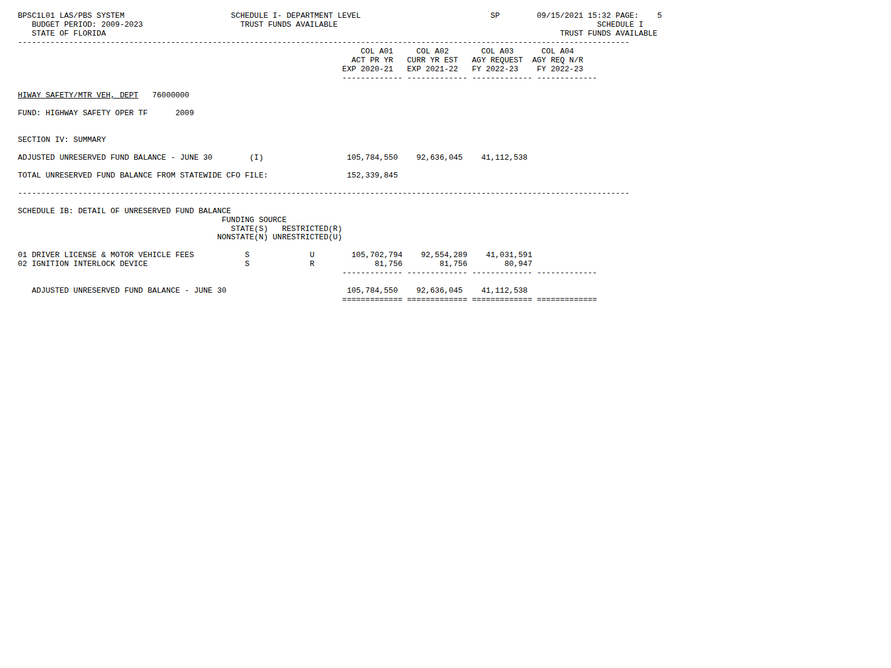BPSC1L01 LAS/PBS SYSTEM                       SCHEDULE I- DEPARTMENT LEVEL                            SP        09/15/2021 15:32 PAGE:    5
   BUDGET PERIOD: 2009-2023                     TRUST FUNDS AVAILABLE                                                        SCHEDULE I
   STATE OF FLORIDA                                                                                                  TRUST FUNDS AVAILABLE
------------------------------------------------------------------------------------------------------------------------------------
                                                                          COL A01     COL A02       COL A03      COL A04
                                                                        ACT PR YR   CURR YR EST   AGY REQUEST  AGY REQ N/R
                                                                      EXP 2020-21   EXP 2021-22   FY 2022-23    FY 2022-23
                                                                      ------------- ------------- ------------- -------------

HIWAY SAFETY/MTR VEH, DEPT   76000000

FUND: HIGHWAY SAFETY OPER TF      2009


SECTION IV: SUMMARY

ADJUSTED UNRESERVED FUND BALANCE - JUNE 30        (I)                  105,784,550    92,636,045    41,112,538

TOTAL UNRESERVED FUND BALANCE FROM STATEWIDE CFO FILE:                 152,339,845

------------------------------------------------------------------------------------------------------------------------------------

SCHEDULE IB: DETAIL OF UNRESERVED FUND BALANCE
                                            FUNDING SOURCE
                                              STATE(S)   RESTRICTED(R)
                                           NONSTATE(N) UNRESTRICTED(U)

01 DRIVER LICENSE & MOTOR VEHICLE FEES           S             U        105,702,794    92,554,289    41,031,591
02 IGNITION INTERLOCK DEVICE                     S             R             81,756        81,756        80,947
                                                                      ------------- ------------- ------------- -------------

   ADJUSTED UNRESERVED FUND BALANCE - JUNE 30                          105,784,550    92,636,045    41,112,538
                                                                      ============= ============= ============= =============